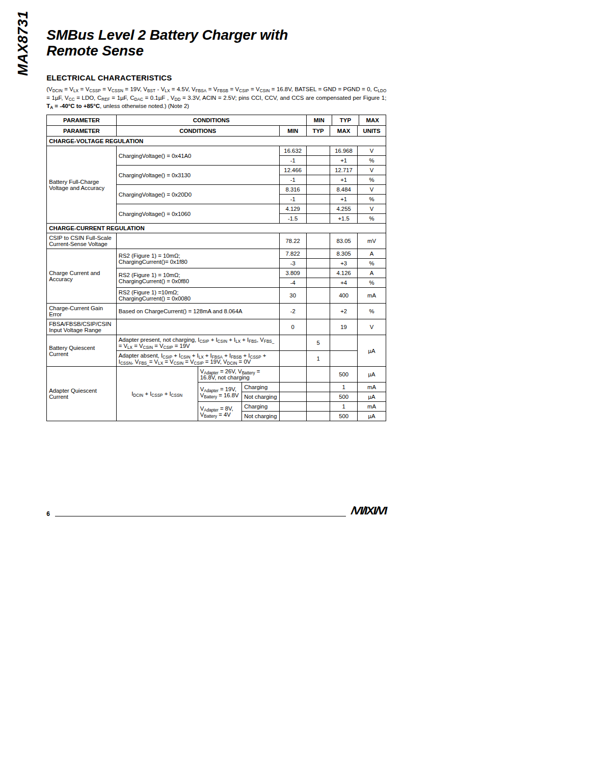MAX8731
SMBus Level 2 Battery Charger with
Remote Sense
ELECTRICAL CHARACTERISTICS
(VDCIN = VLX = VCSSP = VCSSN = 19V, VBST - VLX = 4.5V, VFBSA = VFBSB = VCSIP = VCSIN = 16.8V, BATSEL = GND = PGND = 0, CLDO = 1µF, VCC = LDO, CREF = 1µF, CDAC = 0.1µF , VDD = 3.3V, ACIN = 2.5V; pins CCI, CCV, and CCS are compensated per Figure 1; TA = -40°C to +85°C, unless otherwise noted.) (Note 2)
| PARAMETER | CONDITIONS | MIN | TYP | MAX | |
| --- | --- | --- | --- | --- | --- |
| PARAMETER | CONDITIONS | MIN | TYP | MAX | UNITS |
| --- | --- | --- | --- | --- | --- |
| CHARGE-VOLTAGE REGULATION |
| Battery Full-Charge Voltage and Accuracy | ChargingVoltage() = 0x41A0 | 16.632 | | 16.968 | V |
| -1 | | +1 | % |
| ChargingVoltage() = 0x3130 | 12.466 | | 12.717 | V |
| -1 | | +1 | % |
| ChargingVoltage() = 0x20D0 | 8.316 | | 8.484 | V |
| -1 | | +1 | % |
| ChargingVoltage() = 0x1060 | 4.129 | | 4.255 | V |
| -1.5 | | +1.5 | % |
| CHARGE-CURRENT REGULATION |
| CSIP to CSIN Full-Scale Current-Sense Voltage | | 78.22 | | 83.05 | mV |
| Charge Current and Accuracy | RS2 (Figure 1) = 10mΩ; ChargingCurrent()= 0x1f80 | 7.822 | | 8.305 | A |
| -3 | | +3 | % |
| RS2 (Figure 1) = 10mΩ; ChargingCurrent() = 0x0f80 | 3.809 | | 4.126 | A |
| -4 | | +4 | % |
| RS2 (Figure 1) =10mΩ; ChargingCurrent() = 0x0080 | 30 | | 400 | mA |
| Charge-Current Gain Error | Based on ChargeCurrent() = 128mA and 8.064A | -2 | | +2 | % |
| FBSA/FBSB/CSIP/CSIN Input Voltage Range | | 0 | | 19 | V |
| Battery Quiescent Current | Adapter present, not charging, I CSIP + I CSIN + I LX + I FBS , V FBS_ = V LX = V CSIN = V CSIP = 19V | | 5 | | µA |
| Adapter absent, I CSIP + I CSIN + I LX + I FBSA + I FBSB + I CSSP + I CSSN , V FBS_ = V LX = V CSIN = V CSIP = 19V, V DCIN = 0V | | 1 | |
| Adapter Quiescent Current | I DCIN + I CSSP + I CSSN | V Adapter = 26V, V Battery = 16.8V, not charging | | | 500 | µA |
| V Adapter = 19V, V Battery = 16.8V | Charging | | | 1 | mA |
| Not charging | | | 500 | µA |
| V Adapter = 8V, V Battery = 4V | Charging | | | 1 | mA |
| Not charging | | | 500 | µA |
6 /VI/IXI/VI